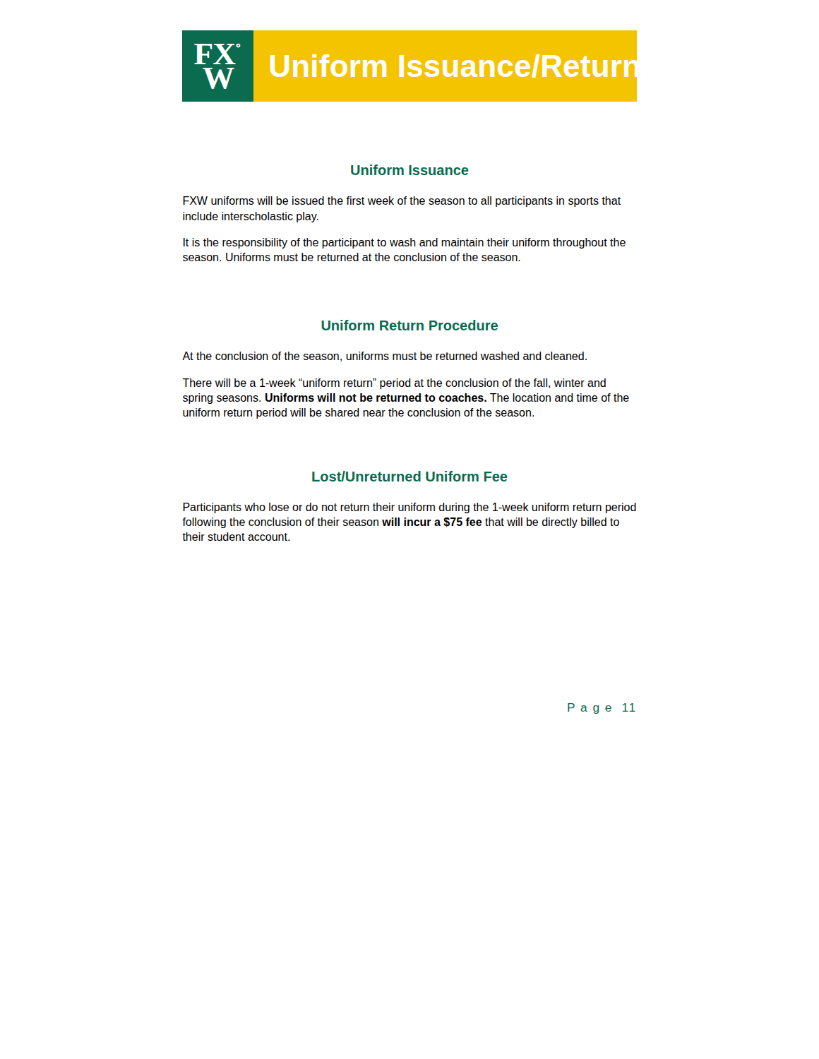FX⚬ W
Uniform Issuance/Return Policy
Uniform Issuance
FXW uniforms will be issued the first week of the season to all participants in sports that include interscholastic play.
It is the responsibility of the participant to wash and maintain their uniform throughout the season. Uniforms must be returned at the conclusion of the season.
Uniform Return Procedure
At the conclusion of the season, uniforms must be returned washed and cleaned.
There will be a 1-week “uniform return” period at the conclusion of the fall, winter and spring seasons. Uniforms will not be returned to coaches. The location and time of the uniform return period will be shared near the conclusion of the season.
Lost/Unreturned Uniform Fee
Participants who lose or do not return their uniform during the 1-week uniform return period following the conclusion of their season will incur a $75 fee that will be directly billed to their student account.
P a g e 11